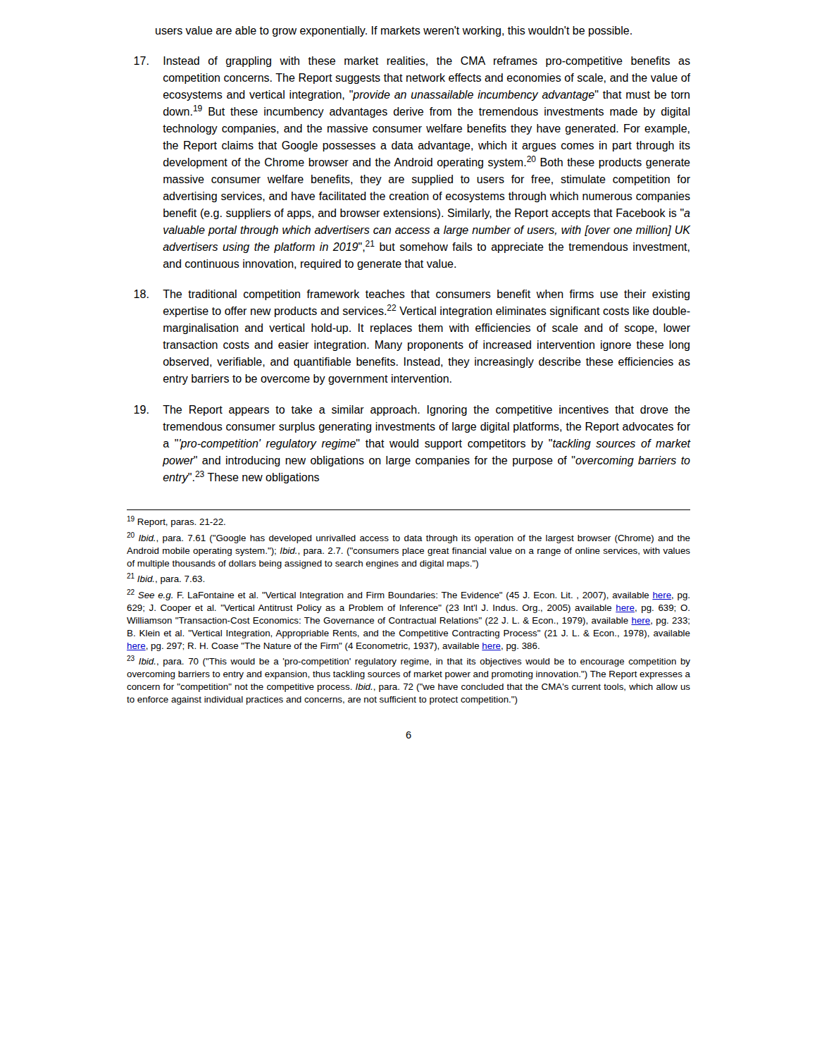users value are able to grow exponentially. If markets weren't working, this wouldn't be possible.
17. Instead of grappling with these market realities, the CMA reframes pro-competitive benefits as competition concerns. The Report suggests that network effects and economies of scale, and the value of ecosystems and vertical integration, "provide an unassailable incumbency advantage" that must be torn down.19 But these incumbency advantages derive from the tremendous investments made by digital technology companies, and the massive consumer welfare benefits they have generated. For example, the Report claims that Google possesses a data advantage, which it argues comes in part through its development of the Chrome browser and the Android operating system.20 Both these products generate massive consumer welfare benefits, they are supplied to users for free, stimulate competition for advertising services, and have facilitated the creation of ecosystems through which numerous companies benefit (e.g. suppliers of apps, and browser extensions). Similarly, the Report accepts that Facebook is "a valuable portal through which advertisers can access a large number of users, with [over one million] UK advertisers using the platform in 2019",21 but somehow fails to appreciate the tremendous investment, and continuous innovation, required to generate that value.
18. The traditional competition framework teaches that consumers benefit when firms use their existing expertise to offer new products and services.22 Vertical integration eliminates significant costs like double-marginalisation and vertical hold-up. It replaces them with efficiencies of scale and of scope, lower transaction costs and easier integration. Many proponents of increased intervention ignore these long observed, verifiable, and quantifiable benefits. Instead, they increasingly describe these efficiencies as entry barriers to be overcome by government intervention.
19. The Report appears to take a similar approach. Ignoring the competitive incentives that drove the tremendous consumer surplus generating investments of large digital platforms, the Report advocates for a "'pro-competition' regulatory regime" that would support competitors by "tackling sources of market power" and introducing new obligations on large companies for the purpose of "overcoming barriers to entry".23 These new obligations
19 Report, paras. 21-22.
20 Ibid., para. 7.61 ("Google has developed unrivalled access to data through its operation of the largest browser (Chrome) and the Android mobile operating system."); Ibid., para. 2.7. ("consumers place great financial value on a range of online services, with values of multiple thousands of dollars being assigned to search engines and digital maps.")
21 Ibid., para. 7.63.
22 See e.g. F. LaFontaine et al. "Vertical Integration and Firm Boundaries: The Evidence" (45 J. Econ. Lit. , 2007), available here, pg. 629; J. Cooper et al. "Vertical Antitrust Policy as a Problem of Inference" (23 Int'l J. Indus. Org., 2005) available here, pg. 639; O. Williamson "Transaction-Cost Economics: The Governance of Contractual Relations" (22 J. L. & Econ., 1979), available here, pg. 233; B. Klein et al. "Vertical Integration, Appropriable Rents, and the Competitive Contracting Process" (21 J. L. & Econ., 1978), available here, pg. 297; R. H. Coase "The Nature of the Firm" (4 Econometric, 1937), available here, pg. 386.
23 Ibid., para. 70 ("This would be a 'pro-competition' regulatory regime, in that its objectives would be to encourage competition by overcoming barriers to entry and expansion, thus tackling sources of market power and promoting innovation.") The Report expresses a concern for "competition" not the competitive process. Ibid., para. 72 ("we have concluded that the CMA's current tools, which allow us to enforce against individual practices and concerns, are not sufficient to protect competition.")
6